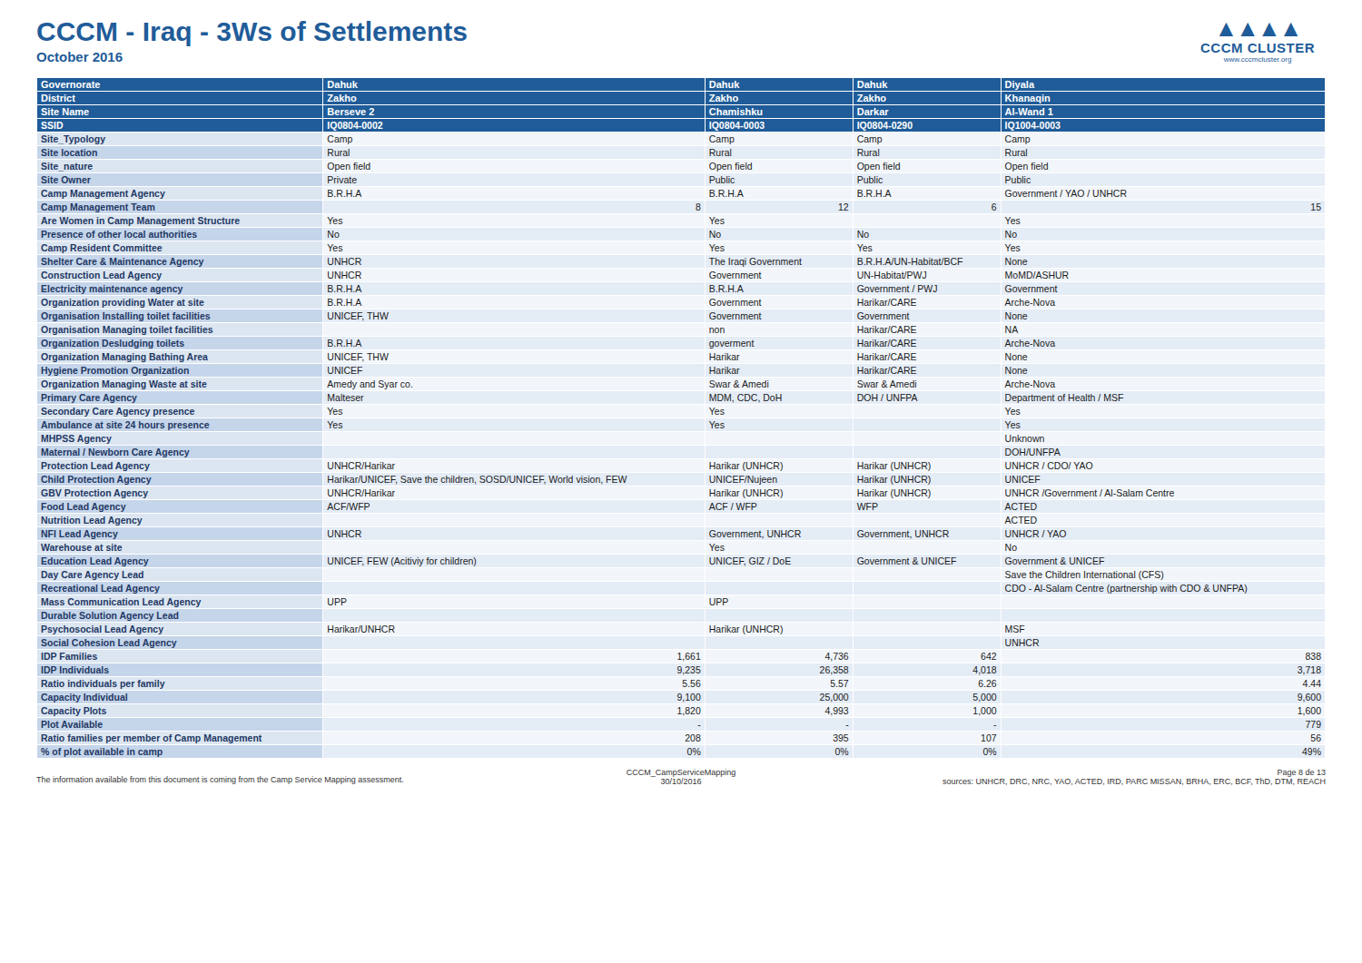CCCM - Iraq - 3Ws of Settlements
October 2016
▲▲▲▲
CCCM CLUSTER
www.cccmcluster.org
| Governorate | Dahuk | Dahuk | Dahuk | Diyala |
| District | Zakho | Zakho | Zakho | Khanaqin |
| Site Name | Berseve 2 | Chamishku | Darkar | Al-Wand 1 |
| SSID | IQ0804-0002 | IQ0804-0003 | IQ0804-0290 | IQ1004-0003 |
| Site_Typology | Camp | Camp | Camp | Camp |
| Site location | Rural | Rural | Rural | Rural |
| Site_nature | Open field | Open field | Open field | Open field |
| Site Owner | Private | Public | Public | Public |
| Camp Management Agency | B.R.H.A | B.R.H.A | B.R.H.A | Government / YAO / UNHCR |
| Camp Management Team | 8 | 12 | 6 | 15 |
| Are Women in Camp Management Structure | Yes | Yes | | Yes |
| Presence of other local authorities | No | No | No | No |
| Camp Resident Committee | Yes | Yes | Yes | Yes |
| Shelter Care & Maintenance Agency | UNHCR | The Iraqi Government | B.R.H.A/UN-Habitat/BCF | None |
| Construction Lead Agency | UNHCR | Government | UN-Habitat/PWJ | MoMD/ASHUR |
| Electricity maintenance agency | B.R.H.A | B.R.H.A | Government / PWJ | Government |
| Organization providing Water at site | B.R.H.A | Government | Harikar/CARE | Arche-Nova |
| Organisation Installing toilet facilities | UNICEF, THW | Government | Government | None |
| Organisation Managing toilet facilities | | non | Harikar/CARE | NA |
| Organization Desludging toilets | B.R.H.A | goverment | Harikar/CARE | Arche-Nova |
| Organization Managing Bathing Area | UNICEF, THW | Harikar | Harikar/CARE | None |
| Hygiene Promotion Organization | UNICEF | Harikar | Harikar/CARE | None |
| Organization Managing Waste at site | Amedy and Syar co. | Swar & Amedi | Swar & Amedi | Arche-Nova |
| Primary Care Agency | Malteser | MDM, CDC, DoH | DOH / UNFPA | Department of Health / MSF |
| Secondary Care Agency presence | Yes | Yes | | Yes |
| Ambulance at site 24 hours presence | Yes | Yes | | Yes |
| MHPSS Agency | | | | Unknown |
| Maternal / Newborn Care Agency | | | | DOH/UNFPA |
| Protection Lead Agency | UNHCR/Harikar | Harikar (UNHCR) | Harikar (UNHCR) | UNHCR / CDO/ YAO |
| Child Protection Agency | Harikar/UNICEF, Save the children, SOSD/UNICEF, World vision, FEW | UNICEF/Nujeen | Harikar (UNHCR) | UNICEF |
| GBV Protection Agency | UNHCR/Harikar | Harikar (UNHCR) | Harikar (UNHCR) | UNHCR /Government / Al-Salam Centre |
| Food Lead Agency | ACF/WFP | ACF / WFP | WFP | ACTED |
| Nutrition Lead Agency | | | | ACTED |
| NFI Lead Agency | UNHCR | Government, UNHCR | Government, UNHCR | UNHCR / YAO |
| Warehouse at site | | Yes | | No |
| Education Lead Agency | UNICEF, FEW (Acitiviy for children) | UNICEF, GIZ / DoE | Government & UNICEF | Government & UNICEF |
| Day Care Agency Lead | | | | Save the Children International (CFS) |
| Recreational Lead Agency | | | | CDO - Al-Salam Centre (partnership with CDO & UNFPA) |
| Mass Communication Lead Agency | UPP | UPP | | |
| Durable Solution Agency Lead | | | | |
| Psychosocial Lead Agency | Harikar/UNHCR | Harikar (UNHCR) | | MSF |
| Social Cohesion Lead Agency | | | | UNHCR |
| IDP Families | 1,661 | 4,736 | 642 | 838 |
| IDP Individuals | 9,235 | 26,358 | 4,018 | 3,718 |
| Ratio individuals per family | 5.56 | 5.57 | 6.26 | 4.44 |
| Capacity Individual | 9,100 | 25,000 | 5,000 | 9,600 |
| Capacity Plots | 1,820 | 4,993 | 1,000 | 1,600 |
| Plot Available | - | - | - | 779 |
| Ratio families per member of Camp Management | 208 | 395 | 107 | 56 |
| % of plot available in camp | 0% | 0% | 0% | 49% |
The information available from this document is coming from the Camp Service Mapping assessment.
CCCM_CampServiceMapping
30/10/2016
Page 8 de 13
sources: UNHCR, DRC, NRC, YAO, ACTED, IRD, PARC MISSAN, BRHA, ERC, BCF, ThD, DTM, REACH